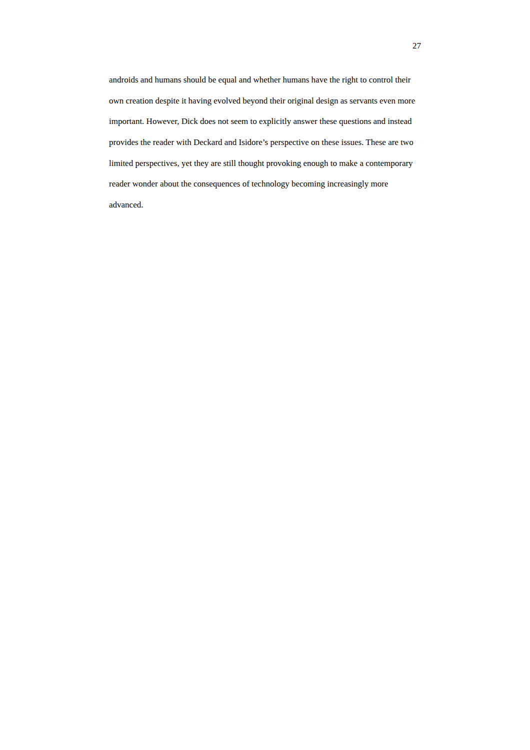27
androids and humans should be equal and whether humans have the right to control their own creation despite it having evolved beyond their original design as servants even more important. However, Dick does not seem to explicitly answer these questions and instead provides the reader with Deckard and Isidore’s perspective on these issues. These are two limited perspectives, yet they are still thought provoking enough to make a contemporary reader wonder about the consequences of technology becoming increasingly more advanced.